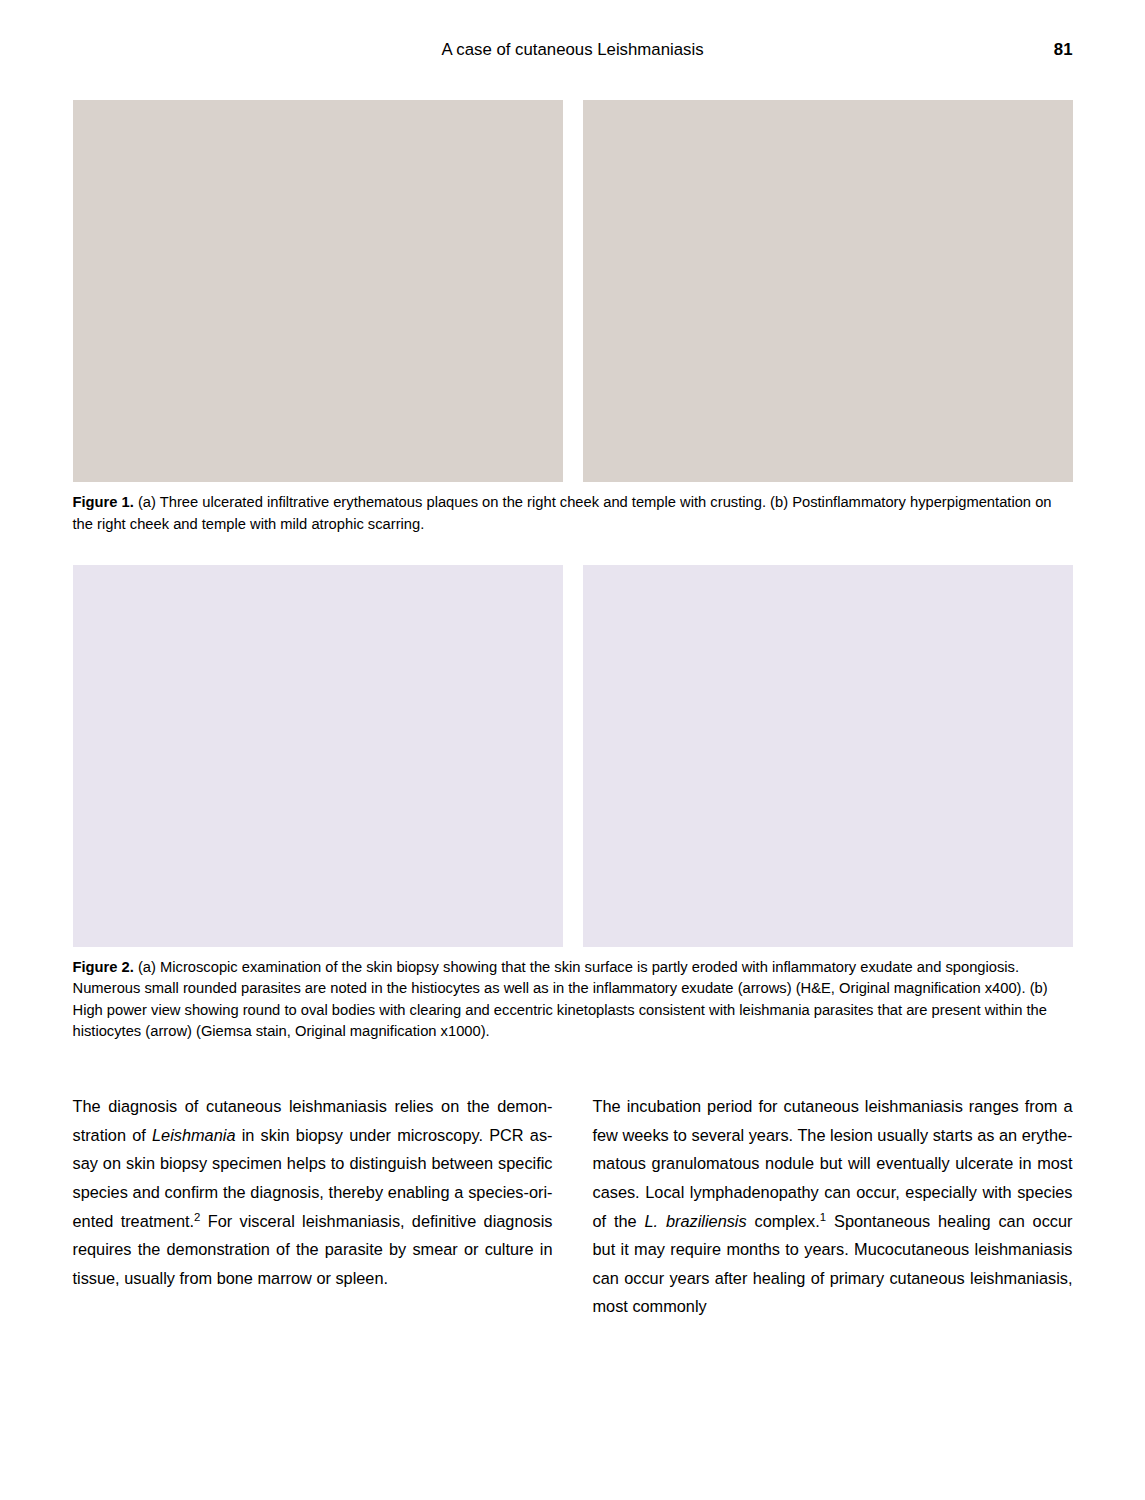A case of cutaneous Leishmaniasis 81
(a)
(b)
Figure 1. (a) Three ulcerated infiltrative erythematous plaques on the right cheek and temple with crusting. (b) Postinflammatory hyperpigmentation on the right cheek and temple with mild atrophic scarring.
(a)
(b)
Figure 2. (a) Microscopic examination of the skin biopsy showing that the skin surface is partly eroded with inflammatory exudate and spongiosis. Numerous small rounded parasites are noted in the histiocytes as well as in the inflammatory exudate (arrows) (H&E, Original magnification x400). (b) High power view showing round to oval bodies with clearing and eccentric kinetoplasts consistent with leishmania parasites that are present within the histiocytes (arrow) (Giemsa stain, Original magnification x1000).
The diagnosis of cutaneous leishmaniasis relies on the demonstration of Leishmania in skin biopsy under microscopy. PCR assay on skin biopsy specimen helps to distinguish between specific species and confirm the diagnosis, thereby enabling a species-oriented treatment.2 For visceral leishmaniasis, definitive diagnosis requires the demonstration of the parasite by smear or culture in tissue, usually from bone marrow or spleen.
The incubation period for cutaneous leishmaniasis ranges from a few weeks to several years. The lesion usually starts as an erythematous granulomatous nodule but will eventually ulcerate in most cases. Local lymphadenopathy can occur, especially with species of the L. braziliensis complex.1 Spontaneous healing can occur but it may require months to years. Mucocutaneous leishmaniasis can occur years after healing of primary cutaneous leishmaniasis, most commonly